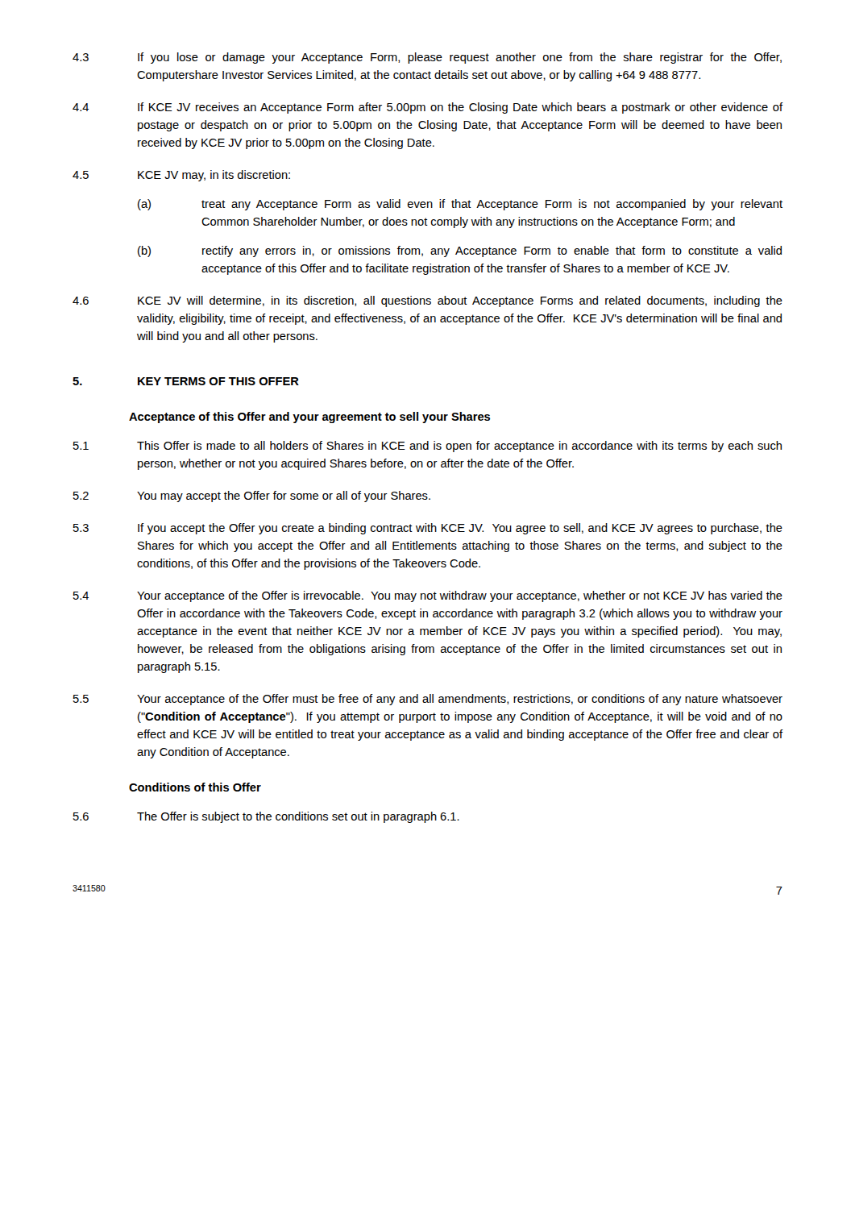4.3
If you lose or damage your Acceptance Form, please request another one from the share registrar for the Offer, Computershare Investor Services Limited, at the contact details set out above, or by calling +64 9 488 8777.
4.4
If KCE JV receives an Acceptance Form after 5.00pm on the Closing Date which bears a postmark or other evidence of postage or despatch on or prior to 5.00pm on the Closing Date, that Acceptance Form will be deemed to have been received by KCE JV prior to 5.00pm on the Closing Date.
4.5
KCE JV may, in its discretion:
(a)
treat any Acceptance Form as valid even if that Acceptance Form is not accompanied by your relevant Common Shareholder Number, or does not comply with any instructions on the Acceptance Form; and
(b)
rectify any errors in, or omissions from, any Acceptance Form to enable that form to constitute a valid acceptance of this Offer and to facilitate registration of the transfer of Shares to a member of KCE JV.
4.6
KCE JV will determine, in its discretion, all questions about Acceptance Forms and related documents, including the validity, eligibility, time of receipt, and effectiveness, of an acceptance of the Offer. KCE JV's determination will be final and will bind you and all other persons.
5.
KEY TERMS OF THIS OFFER
Acceptance of this Offer and your agreement to sell your Shares
5.1
This Offer is made to all holders of Shares in KCE and is open for acceptance in accordance with its terms by each such person, whether or not you acquired Shares before, on or after the date of the Offer.
5.2
You may accept the Offer for some or all of your Shares.
5.3
If you accept the Offer you create a binding contract with KCE JV. You agree to sell, and KCE JV agrees to purchase, the Shares for which you accept the Offer and all Entitlements attaching to those Shares on the terms, and subject to the conditions, of this Offer and the provisions of the Takeovers Code.
5.4
Your acceptance of the Offer is irrevocable. You may not withdraw your acceptance, whether or not KCE JV has varied the Offer in accordance with the Takeovers Code, except in accordance with paragraph 3.2 (which allows you to withdraw your acceptance in the event that neither KCE JV nor a member of KCE JV pays you within a specified period). You may, however, be released from the obligations arising from acceptance of the Offer in the limited circumstances set out in paragraph 5.15.
5.5
Your acceptance of the Offer must be free of any and all amendments, restrictions, or conditions of any nature whatsoever ("Condition of Acceptance"). If you attempt or purport to impose any Condition of Acceptance, it will be void and of no effect and KCE JV will be entitled to treat your acceptance as a valid and binding acceptance of the Offer free and clear of any Condition of Acceptance.
Conditions of this Offer
5.6
The Offer is subject to the conditions set out in paragraph 6.1.
3411580
7